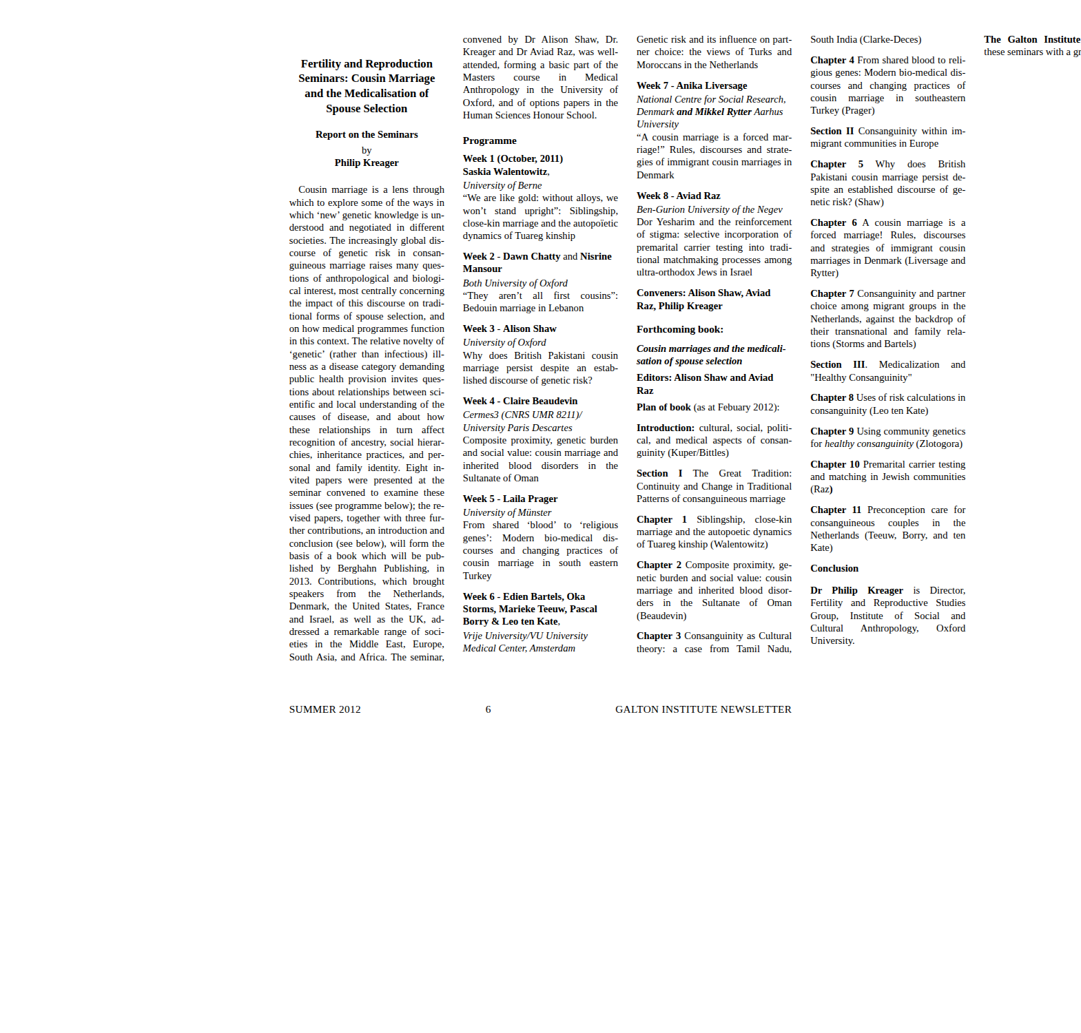Fertility and Reproduction Seminars: Cousin Marriage and the Medicalisation of Spouse Selection
Report on the Seminars
by
Philip Kreager
Cousin marriage is a lens through which to explore some of the ways in which ‘new’ genetic knowledge is understood and negotiated in different societies. The increasingly global discourse of genetic risk in consanguineous marriage raises many questions of anthropological and biological interest, most centrally concerning the impact of this discourse on traditional forms of spouse selection, and on how medical programmes function in this context. The relative novelty of ‘genetic’ (rather than infectious) illness as a disease category demanding public health provision invites questions about relationships between scientific and local understanding of the causes of disease, and about how these relationships in turn affect recognition of ancestry, social hierarchies, inheritance practices, and personal and family identity. Eight invited papers were presented at the seminar convened to examine these issues (see programme below); the revised papers, together with three further contributions, an introduction and conclusion (see below), will form the basis of a book which will be published by Berghahn Publishing, in 2013. Contributions, which brought speakers from the Netherlands, Denmark, the United States, France and Israel, as well as the UK, addressed a remarkable range of societies in the Middle East, Europe, South Asia, and Africa. The seminar, convened by Dr Alison Shaw, Dr. Kreager and Dr Aviad Raz, was well-attended, forming a basic part of the Masters course in Medical Anthropology in the University of Oxford, and of options papers in the Human Sciences Honour School.
Programme
Week 1 (October, 2011)
Saskia Walentowitz,
University of Berne
“We are like gold: without alloys, we won’t stand upright”: Siblingship, close-kin marriage and the autopoïetic dynamics of Tuareg kinship
Week 2 - Dawn Chatty and Nisrine Mansour
Both University of Oxford
“They aren’t all first cousins”: Bedouin marriage in Lebanon
Week 3 - Alison Shaw
University of Oxford
Why does British Pakistani cousin marriage persist despite an established discourse of genetic risk?
Week 4 - Claire Beaudevin
Cermes3 (CNRS UMR 8211)/ University Paris Descartes
Composite proximity, genetic burden and social value: cousin marriage and inherited blood disorders in the Sultanate of Oman
Week 5 - Laila Prager
University of Münster
From shared ‘blood’ to ‘religious genes’: Modern bio-medical discourses and changing practices of cousin marriage in south eastern Turkey
Week 6 - Edien Bartels, Oka Storms, Marieke Teeuw, Pascal Borry & Leo ten Kate,
Vrije University/VU University Medical Center, Amsterdam
Genetic risk and its influence on partner choice: the views of Turks and Moroccans in the Netherlands
Week 7 - Anika Liversage
National Centre for Social Research, Denmark and Mikkel Rytter Aarhus University
“A cousin marriage is a forced marriage!” Rules, discourses and strategies of immigrant cousin marriages in Denmark
Week 8 - Aviad Raz
Ben-Gurion University of the Negev
Dor Yesharim and the reinforcement of stigma: selective incorporation of premarital carrier testing into traditional matchmaking processes among ultra-orthodox Jews in Israel
Conveners: Alison Shaw, Aviad Raz, Philip Kreager
Forthcoming book:
Cousin marriages and the medicalisation of spouse selection
Editors: Alison Shaw and Aviad Raz
Plan of book (as at Febuary 2012):
Introduction: cultural, social, political, and medical aspects of consanguinity (Kuper/Bittles)
Section I The Great Tradition: Continuity and Change in Traditional Patterns of consanguineous marriage
Chapter 1 Siblingship, close-kin marriage and the autopoetic dynamics of Tuareg kinship (Walentowitz)
Chapter 2 Composite proximity, genetic burden and social value: cousin marriage and inherited blood disorders in the Sultanate of Oman (Beaudevin)
Chapter 3 Consanguinity as Cultural theory: a case from Tamil Nadu, South India (Clarke-Deces)
Chapter 4 From shared blood to religious genes: Modern bio-medical discourses and changing practices of cousin marriage in southeastern Turkey (Prager)
Section II Consanguinity within immigrant communities in Europe
Chapter 5 Why does British Pakistani cousin marriage persist despite an established discourse of genetic risk? (Shaw)
Chapter 6 A cousin marriage is a forced marriage! Rules, discourses and strategies of immigrant cousin marriages in Denmark (Liversage and Rytter)
Chapter 7 Consanguinity and partner choice among migrant groups in the Netherlands, against the backdrop of their transnational and family relations (Storms and Bartels)
Section III. Medicalization and "Healthy Consanguinity"
Chapter 8 Uses of risk calculations in consanguinity (Leo ten Kate)
Chapter 9 Using community genetics for healthy consanguinity (Zlotogora)
Chapter 10 Premarital carrier testing and matching in Jewish communities (Raz)
Chapter 11 Preconception care for consanguineous couples in the Netherlands (Teeuw, Borry, and ten Kate)
Conclusion
Dr Philip Kreager is Director, Fertility and Reproductive Studies Group, Institute of Social and Cultural Anthropology, Oxford University.
The Galton Institute helped fund these seminars with a grant of £1,000.
SUMMER 2012
6
GALTON INSTITUTE NEWSLETTER